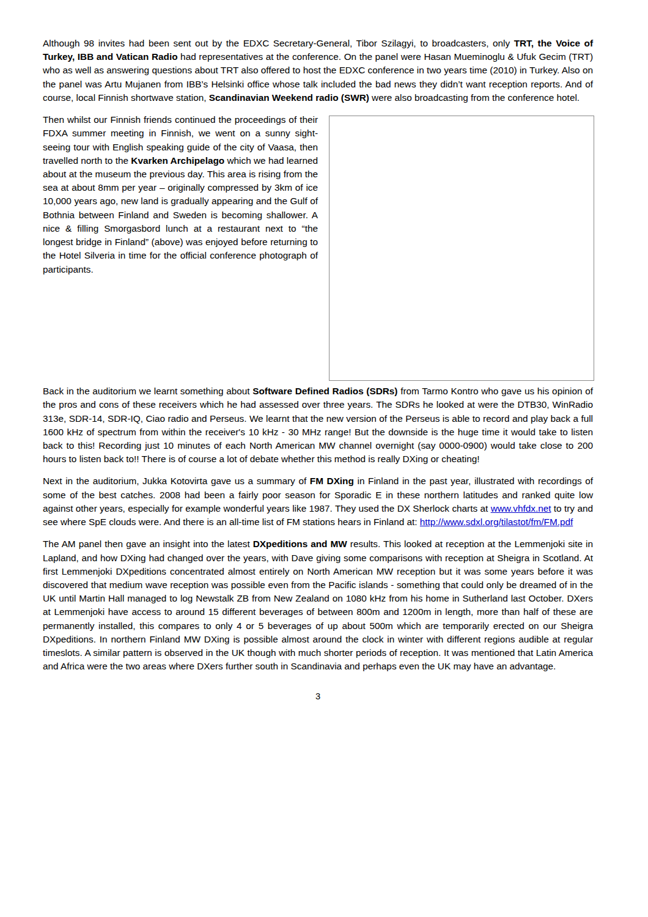Although 98 invites had been sent out by the EDXC Secretary-General, Tibor Szilagyi, to broadcasters, only TRT, the Voice of Turkey, IBB and Vatican Radio had representatives at the conference. On the panel were Hasan Mueminoglu & Ufuk Gecim (TRT) who as well as answering questions about TRT also offered to host the EDXC conference in two years time (2010) in Turkey. Also on the panel was Artu Mujanen from IBB’s Helsinki office whose talk included the bad news they didn’t want reception reports. And of course, local Finnish shortwave station, Scandinavian Weekend radio (SWR) were also broadcasting from the conference hotel.
Then whilst our Finnish friends continued the proceedings of their FDXA summer meeting in Finnish, we went on a sunny sight-seeing tour with English speaking guide of the city of Vaasa, then travelled north to the Kvarken Archipelago which we had learned about at the museum the previous day. This area is rising from the sea at about 8mm per year – originally compressed by 3km of ice 10,000 years ago, new land is gradually appearing and the Gulf of Bothnia between Finland and Sweden is becoming shallower. A nice & filling Smorgasbord lunch at a restaurant next to “the longest bridge in Finland” (above) was enjoyed before returning to the Hotel Silveria in time for the official conference photograph of participants.
Back in the auditorium we learnt something about Software Defined Radios (SDRs) from Tarmo Kontro who gave us his opinion of the pros and cons of these receivers which he had assessed over three years. The SDRs he looked at were the DTB30, WinRadio 313e, SDR-14, SDR-IQ, Ciao radio and Perseus. We learnt that the new version of the Perseus is able to record and play back a full 1600 kHz of spectrum from within the receiver's 10 kHz - 30 MHz range! But the downside is the huge time it would take to listen back to this! Recording just 10 minutes of each North American MW channel overnight (say 0000-0900) would take close to 200 hours to listen back to!! There is of course a lot of debate whether this method is really DXing or cheating!
Next in the auditorium, Jukka Kotovirta gave us a summary of FM DXing in Finland in the past year, illustrated with recordings of some of the best catches. 2008 had been a fairly poor season for Sporadic E in these northern latitudes and ranked quite low against other years, especially for example wonderful years like 1987. They used the DX Sherlock charts at www.vhfdx.net to try and see where SpE clouds were. And there is an all-time list of FM stations hears in Finland at: http://www.sdxl.org/tilastot/fm/FM.pdf
The AM panel then gave an insight into the latest DXpeditions and MW results. This looked at reception at the Lemmenjoki site in Lapland, and how DXing had changed over the years, with Dave giving some comparisons with reception at Sheigra in Scotland. At first Lemmenjoki DXpeditions concentrated almost entirely on North American MW reception but it was some years before it was discovered that medium wave reception was possible even from the Pacific islands - something that could only be dreamed of in the UK until Martin Hall managed to log Newstalk ZB from New Zealand on 1080 kHz from his home in Sutherland last October. DXers at Lemmenjoki have access to around 15 different beverages of between 800m and 1200m in length, more than half of these are permanently installed, this compares to only 4 or 5 beverages of up about 500m which are temporarily erected on our Sheigra DXpeditions. In northern Finland MW DXing is possible almost around the clock in winter with different regions audible at regular timeslots. A similar pattern is observed in the UK though with much shorter periods of reception. It was mentioned that Latin America and Africa were the two areas where DXers further south in Scandinavia and perhaps even the UK may have an advantage.
3